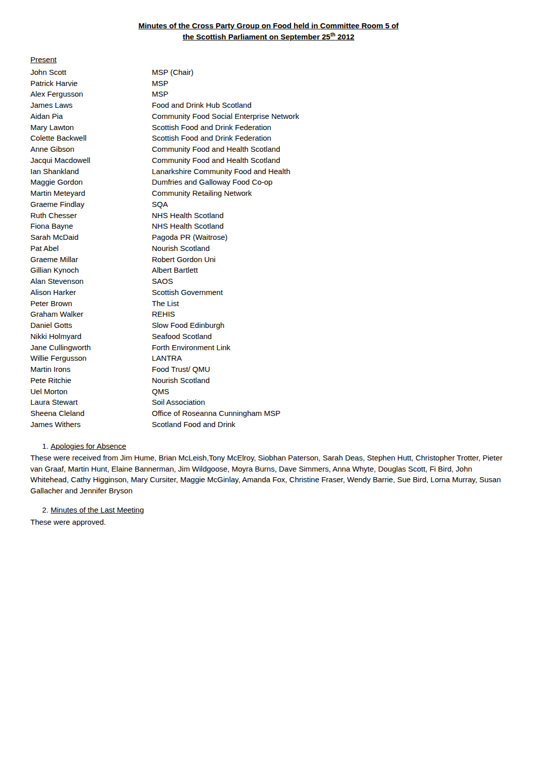Minutes of the Cross Party Group on Food held in Committee Room 5 of
the Scottish Parliament on September 25th 2012
Present
| John Scott | MSP (Chair) |
| Patrick Harvie | MSP |
| Alex Fergusson | MSP |
| James Laws | Food and Drink Hub Scotland |
| Aidan Pia | Community Food Social Enterprise Network |
| Mary Lawton | Scottish Food and Drink Federation |
| Colette Backwell | Scottish Food and Drink Federation |
| Anne Gibson | Community Food and Health Scotland |
| Jacqui Macdowell | Community Food and Health Scotland |
| Ian Shankland | Lanarkshire Community Food and Health |
| Maggie Gordon | Dumfries and Galloway Food Co-op |
| Martin Meteyard | Community Retailing Network |
| Graeme Findlay | SQA |
| Ruth Chesser | NHS Health Scotland |
| Fiona Bayne | NHS Health Scotland |
| Sarah McDaid | Pagoda PR (Waitrose) |
| Pat Abel | Nourish Scotland |
| Graeme Millar | Robert Gordon Uni |
| Gillian Kynoch | Albert Bartlett |
| Alan Stevenson | SAOS |
| Alison Harker | Scottish Government |
| Peter Brown | The List |
| Graham Walker | REHIS |
| Daniel Gotts | Slow Food Edinburgh |
| Nikki Holmyard | Seafood Scotland |
| Jane Cullingworth | Forth Environment Link |
| Willie Fergusson | LANTRA |
| Martin Irons | Food Trust/ QMU |
| Pete Ritchie | Nourish Scotland |
| Uel Morton | QMS |
| Laura Stewart | Soil Association |
| Sheena Cleland | Office of Roseanna Cunningham MSP |
| James Withers | Scotland Food and Drink |
Apologies for Absence
These were received from Jim Hume, Brian McLeish,Tony McElroy, Siobhan Paterson, Sarah Deas, Stephen Hutt, Christopher Trotter, Pieter van Graaf, Martin Hunt, Elaine Bannerman, Jim Wildgoose, Moyra Burns, Dave Simmers, Anna Whyte, Douglas Scott, Fi Bird, John Whitehead, Cathy Higginson, Mary Cursiter, Maggie McGinlay, Amanda Fox, Christine Fraser, Wendy Barrie, Sue Bird, Lorna Murray, Susan Gallacher and Jennifer Bryson
Minutes of the Last Meeting
These were approved.